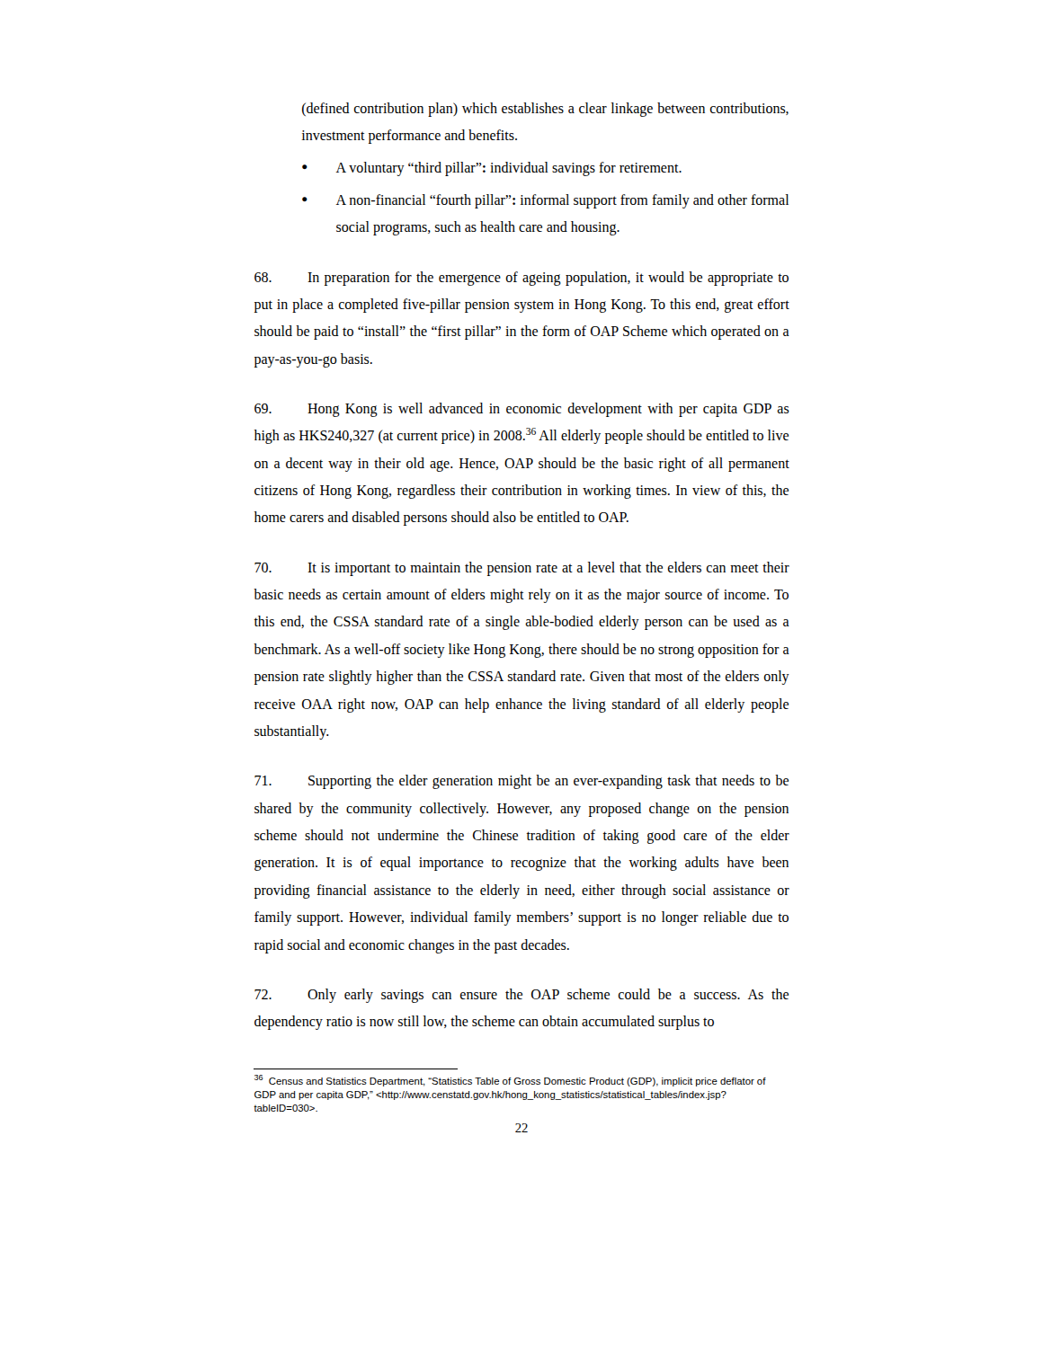(defined contribution plan) which establishes a clear linkage between contributions, investment performance and benefits.
A voluntary “third pillar”: individual savings for retirement.
A non-financial “fourth pillar”: informal support from family and other formal social programs, such as health care and housing.
68. In preparation for the emergence of ageing population, it would be appropriate to put in place a completed five-pillar pension system in Hong Kong. To this end, great effort should be paid to “install” the “first pillar” in the form of OAP Scheme which operated on a pay-as-you-go basis.
69. Hong Kong is well advanced in economic development with per capita GDP as high as HKS240,327 (at current price) in 2008.36 All elderly people should be entitled to live on a decent way in their old age. Hence, OAP should be the basic right of all permanent citizens of Hong Kong, regardless their contribution in working times. In view of this, the home carers and disabled persons should also be entitled to OAP.
70. It is important to maintain the pension rate at a level that the elders can meet their basic needs as certain amount of elders might rely on it as the major source of income. To this end, the CSSA standard rate of a single able-bodied elderly person can be used as a benchmark. As a well-off society like Hong Kong, there should be no strong opposition for a pension rate slightly higher than the CSSA standard rate. Given that most of the elders only receive OAA right now, OAP can help enhance the living standard of all elderly people substantially.
71. Supporting the elder generation might be an ever-expanding task that needs to be shared by the community collectively. However, any proposed change on the pension scheme should not undermine the Chinese tradition of taking good care of the elder generation. It is of equal importance to recognize that the working adults have been providing financial assistance to the elderly in need, either through social assistance or family support. However, individual family members’ support is no longer reliable due to rapid social and economic changes in the past decades.
72. Only early savings can ensure the OAP scheme could be a success. As the dependency ratio is now still low, the scheme can obtain accumulated surplus to
36 Census and Statistics Department, “Statistics Table of Gross Domestic Product (GDP), implicit price deflator of GDP and per capita GDP,” <http://www.censtatd.gov.hk/hong_kong_statistics/statistical_tables/index.jsp?tableID=030>.
22